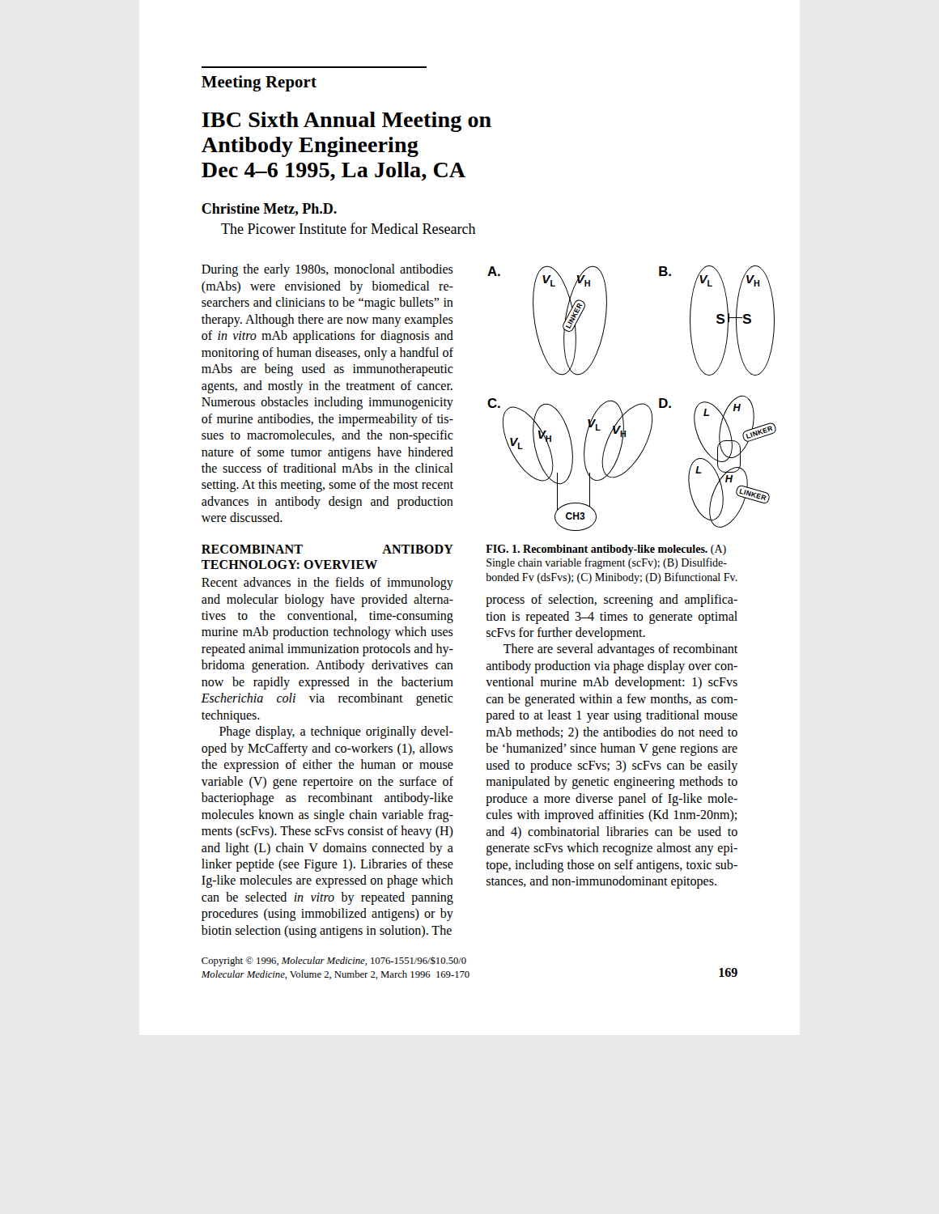Meeting Report
IBC Sixth Annual Meeting on
Antibody Engineering
Dec 4–6 1995, La Jolla, CA
Christine Metz, Ph.D.
The Picower Institute for Medical Research
During the early 1980s, monoclonal antibodies (mAbs) were envisioned by biomedical researchers and clinicians to be “magic bullets” in therapy. Although there are now many examples of in vitro mAb applications for diagnosis and monitoring of human diseases, only a handful of mAbs are being used as immunotherapeutic agents, and mostly in the treatment of cancer. Numerous obstacles including immunogenicity of murine antibodies, the impermeability of tissues to macromolecules, and the non-specific nature of some tumor antigens have hindered the success of traditional mAbs in the clinical setting. At this meeting, some of the most recent advances in antibody design and production were discussed.
Recombinant Antibody Technology: Overview
Recent advances in the fields of immunology and molecular biology have provided alternatives to the conventional, time-consuming murine mAb production technology which uses repeated animal immunization protocols and hybridoma generation. Antibody derivatives can now be rapidly expressed in the bacterium Escherichia coli via recombinant genetic techniques.
Phage display, a technique originally developed by McCafferty and co-workers (1), allows the expression of either the human or mouse variable (V) gene repertoire on the surface of bacteriophage as recombinant antibody-like molecules known as single chain variable fragments (scFvs). These scFvs consist of heavy (H) and light (L) chain V domains connected by a linker peptide (see Figure 1). Libraries of these Ig-like molecules are expressed on phage which can be selected in vitro by repeated panning procedures (using immobilized antigens) or by biotin selection (using antigens in solution). The
A. VL VH LINKER B. VL VH S S C. VL VH VL VH CH3 D. L H LINKER L H LINKER
FIG. 1. Recombinant antibody-like molecules. (A) Single chain variable fragment (scFv); (B) Disulfide-bonded Fv (dsFvs); (C) Minibody; (D) Bifunctional Fv.
process of selection, screening and amplification is repeated 3–4 times to generate optimal scFvs for further development.
There are several advantages of recombinant antibody production via phage display over conventional murine mAb development: 1) scFvs can be generated within a few months, as compared to at least 1 year using traditional mouse mAb methods; 2) the antibodies do not need to be ‘humanized’ since human V gene regions are used to produce scFvs; 3) scFvs can be easily manipulated by genetic engineering methods to produce a more diverse panel of Ig-like molecules with improved affinities (Kd 1nm-20nm); and 4) combinatorial libraries can be used to generate scFvs which recognize almost any epitope, including those on self antigens, toxic substances, and non-immunodominant epitopes.
Copyright © 1996, Molecular Medicine, 1076-1551/96/$10.50/0
Molecular Medicine, Volume 2, Number 2, March 1996 169-170
169